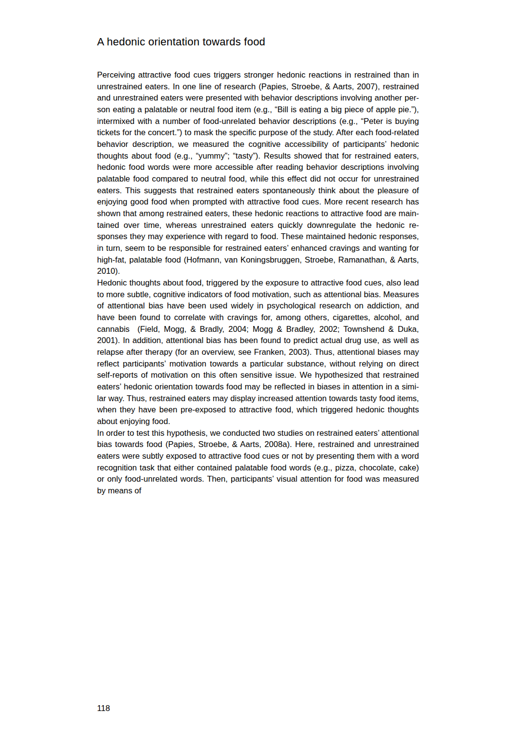A hedonic orientation towards food
Perceiving attractive food cues triggers stronger hedonic reactions in restrained than in unrestrained eaters. In one line of research (Papies, Stroebe, & Aarts, 2007), restrained and unrestrained eaters were presented with behavior descriptions involving another person eating a palatable or neutral food item (e.g., “Bill is eating a big piece of apple pie.”), intermixed with a number of food-unrelated behavior descriptions (e.g., “Peter is buying tickets for the concert.”) to mask the specific purpose of the study. After each food-related behavior description, we measured the cognitive accessibility of participants’ hedonic thoughts about food (e.g., “yummy”; “tasty”). Results showed that for restrained eaters, hedonic food words were more accessible after reading behavior descriptions involving palatable food compared to neutral food, while this effect did not occur for unrestrained eaters. This suggests that restrained eaters spontaneously think about the pleasure of enjoying good food when prompted with attractive food cues. More recent research has shown that among restrained eaters, these hedonic reactions to attractive food are maintained over time, whereas unrestrained eaters quickly downregulate the hedonic responses they may experience with regard to food. These maintained hedonic responses, in turn, seem to be responsible for restrained eaters’ enhanced cravings and wanting for high-fat, palatable food (Hofmann, van Koningsbruggen, Stroebe, Ramanathan, & Aarts, 2010).
Hedonic thoughts about food, triggered by the exposure to attractive food cues, also lead to more subtle, cognitive indicators of food motivation, such as attentional bias. Measures of attentional bias have been used widely in psychological research on addiction, and have been found to correlate with cravings for, among others, cigarettes, alcohol, and cannabis (Field, Mogg, & Bradly, 2004; Mogg & Bradley, 2002; Townshend & Duka, 2001). In addition, attentional bias has been found to predict actual drug use, as well as relapse after therapy (for an overview, see Franken, 2003). Thus, attentional biases may reflect participants’ motivation towards a particular substance, without relying on direct self-reports of motivation on this often sensitive issue. We hypothesized that restrained eaters’ hedonic orientation towards food may be reflected in biases in attention in a similar way. Thus, restrained eaters may display increased attention towards tasty food items, when they have been pre-exposed to attractive food, which triggered hedonic thoughts about enjoying food.
In order to test this hypothesis, we conducted two studies on restrained eaters’ attentional bias towards food (Papies, Stroebe, & Aarts, 2008a). Here, restrained and unrestrained eaters were subtly exposed to attractive food cues or not by presenting them with a word recognition task that either contained palatable food words (e.g., pizza, chocolate, cake) or only food-unrelated words. Then, participants’ visual attention for food was measured by means of
118